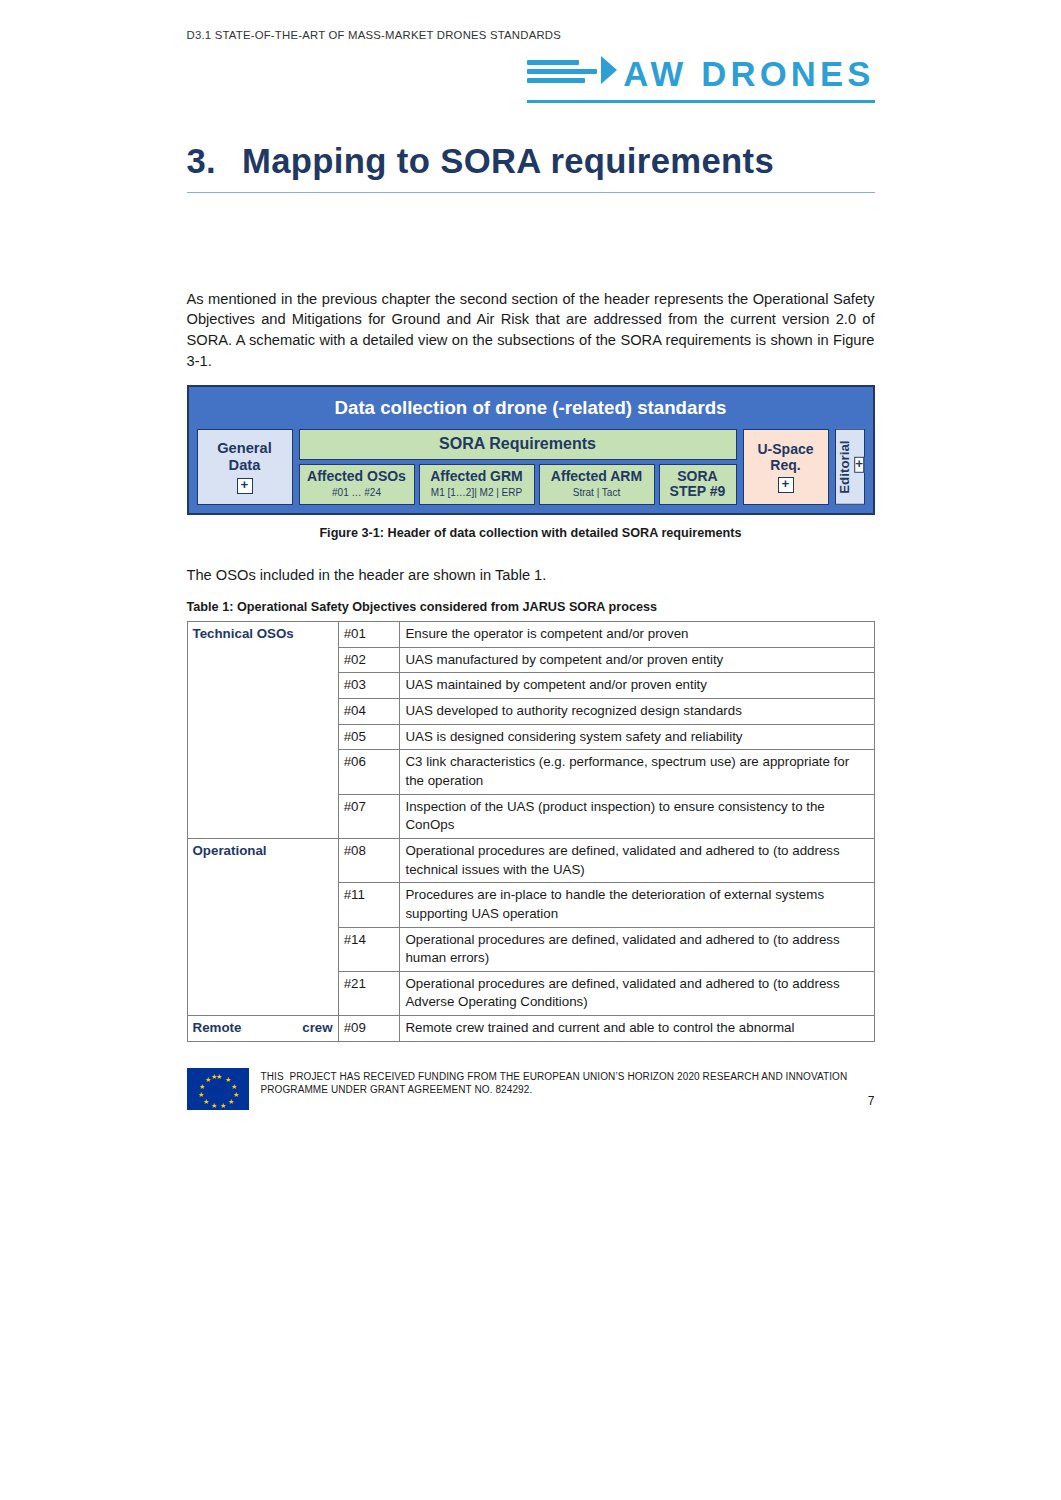D3.1 State-of-the-art of mass-market drones standards
AW DRONES
3. Mapping to SORA requirements
As mentioned in the previous chapter the second section of the header represents the Operational Safety Objectives and Mitigations for Ground and Air Risk that are addressed from the current version 2.0 of SORA. A schematic with a detailed view on the subsections of the SORA requirements is shown in Figure 3-1.
Data collection of drone (-related) standards
General
Data +
SORA Requirements
Affected OSOs
#01 … #24
Affected GRM
M1 [1…2]| M2 | ERP
Affected ARM
Strat | Tact
SORA
STEP #9
U-Space
Req. +
Editorial +
Figure 3-1: Header of data collection with detailed SORA requirements
The OSOs included in the header are shown in Table 1.
Table 1: Operational Safety Objectives considered from JARUS SORA process
| Technical OSOs | #01 | Ensure the operator is competent and/or proven |
| #02 | UAS manufactured by competent and/or proven entity |
| #03 | UAS maintained by competent and/or proven entity |
| #04 | UAS developed to authority recognized design standards |
| #05 | UAS is designed considering system safety and reliability |
| #06 | C3 link characteristics (e.g. performance, spectrum use) are appropriate for the operation |
| #07 | Inspection of the UAS (product inspection) to ensure consistency to the ConOps |
| Operational | #08 | Operational procedures are defined, validated and adhered to (to address technical issues with the UAS) |
| #11 | Procedures are in-place to handle the deterioration of external systems supporting UAS operation |
| #14 | Operational procedures are defined, validated and adhered to (to address human errors) |
| #21 | Operational procedures are defined, validated and adhered to (to address Adverse Operating Conditions) |
| Remote crew | #09 | Remote crew trained and current and able to control the abnormal |
★ ★ ★ ★ ★ ★ ★ ★ ★ ★ ★ ★
THIS PROJECT HAS RECEIVED FUNDING FROM THE EUROPEAN UNION’S HORIZON 2020 RESEARCH AND INNOVATION PROGRAMME UNDER GRANT AGREEMENT NO. 824292.
7